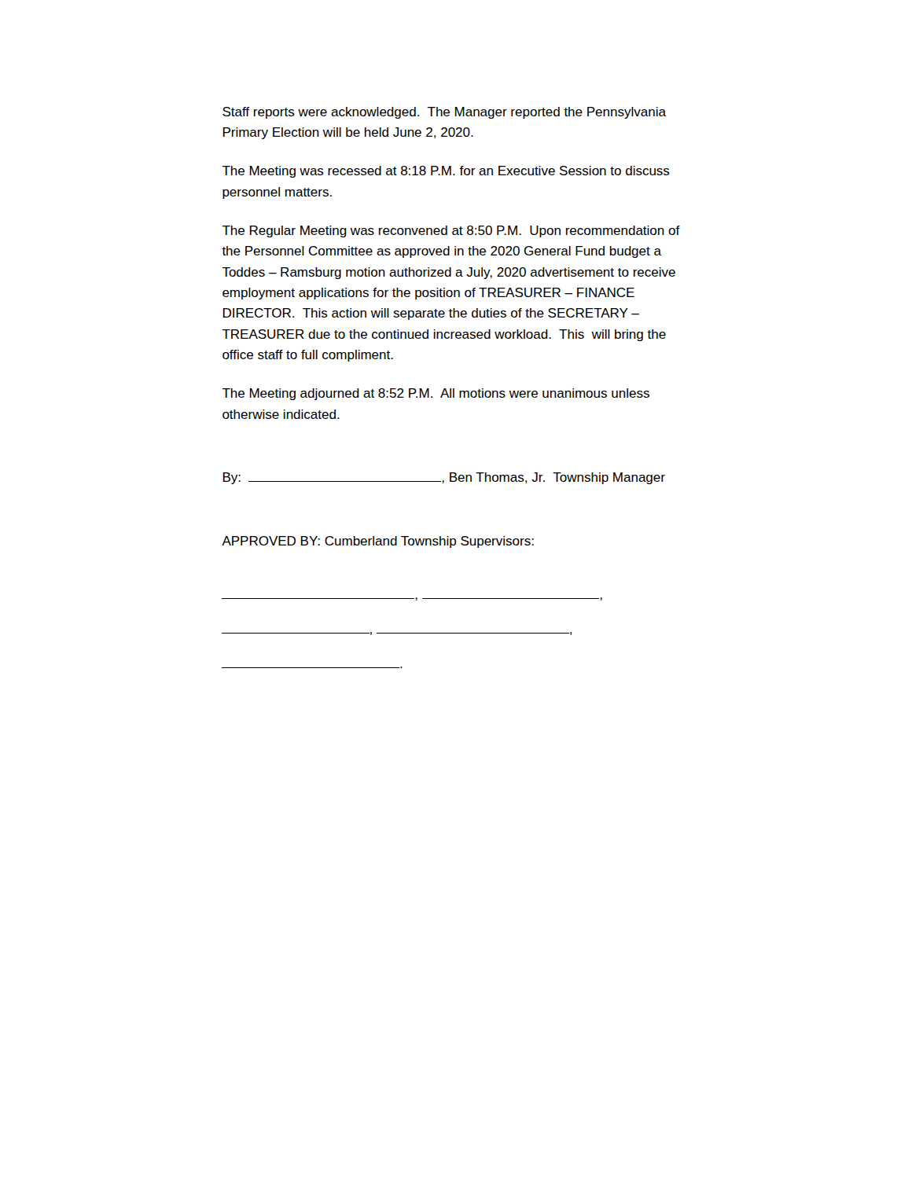Staff reports were acknowledged. The Manager reported the Pennsylvania Primary Election will be held June 2, 2020.
The Meeting was recessed at 8:18 P.M. for an Executive Session to discuss personnel matters.
The Regular Meeting was reconvened at 8:50 P.M. Upon recommendation of the Personnel Committee as approved in the 2020 General Fund budget a Toddes – Ramsburg motion authorized a July, 2020 advertisement to receive employment applications for the position of TREASURER – FINANCE DIRECTOR. This action will separate the duties of the SECRETARY – TREASURER due to the continued increased workload. This will bring the office staff to full compliment.
The Meeting adjourned at 8:52 P.M. All motions were unanimous unless otherwise indicated.
By: , Ben Thomas, Jr. Township Manager
APPROVED BY: Cumberland Township Supervisors:
, , , , .